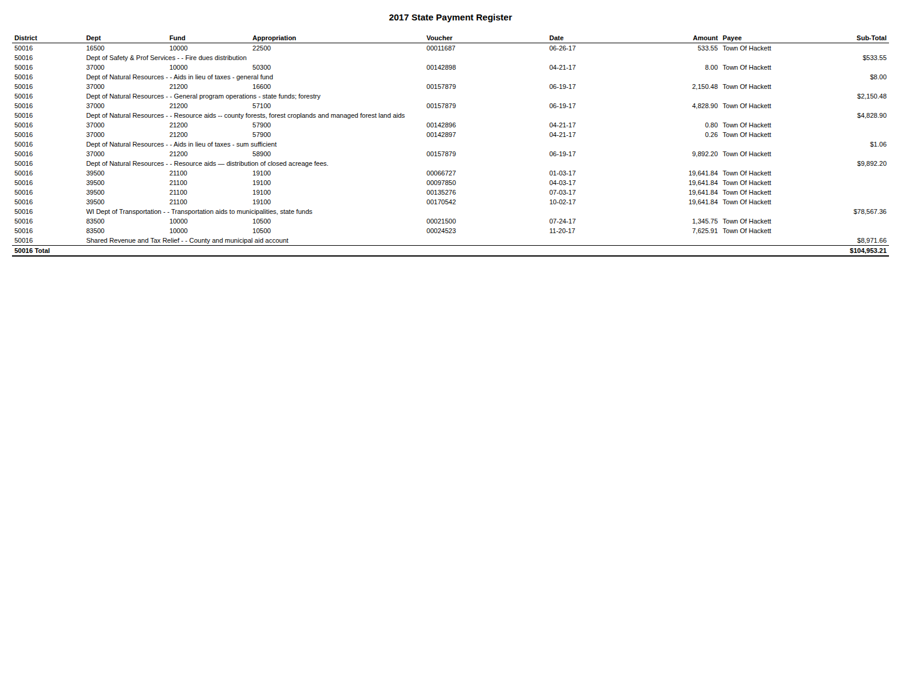2017 State Payment Register
| District | Dept | Fund | Appropriation | Voucher | Date | Amount | Payee | Sub-Total |
| --- | --- | --- | --- | --- | --- | --- | --- | --- |
| 50016 | 16500 | 10000 | 22500 | 00011687 | 06-26-17 | 533.55 | Town Of Hackett | |
| 50016 | Dept of Safety & Prof Services - - Fire dues distribution | | | $533.55 |
| 50016 | 37000 | 10000 | 50300 | 00142898 | 04-21-17 | 8.00 | Town Of Hackett | |
| 50016 | Dept of Natural Resources - - Aids in lieu of taxes - general fund | | | $8.00 |
| 50016 | 37000 | 21200 | 16600 | 00157879 | 06-19-17 | 2,150.48 | Town Of Hackett | |
| 50016 | Dept of Natural Resources - - General program operations - state funds; forestry | | | $2,150.48 |
| 50016 | 37000 | 21200 | 57100 | 00157879 | 06-19-17 | 4,828.90 | Town Of Hackett | |
| 50016 | Dept of Natural Resources - - Resource aids -- county forests, forest croplands and managed forest land aids | | | $4,828.90 |
| 50016 | 37000 | 21200 | 57900 | 00142896 | 04-21-17 | 0.80 | Town Of Hackett | |
| 50016 | 37000 | 21200 | 57900 | 00142897 | 04-21-17 | 0.26 | Town Of Hackett | |
| 50016 | Dept of Natural Resources - - Aids in lieu of taxes - sum sufficient | | | $1.06 |
| 50016 | 37000 | 21200 | 58900 | 00157879 | 06-19-17 | 9,892.20 | Town Of Hackett | |
| 50016 | Dept of Natural Resources - - Resource aids — distribution of closed acreage fees. | | | $9,892.20 |
| 50016 | 39500 | 21100 | 19100 | 00066727 | 01-03-17 | 19,641.84 | Town Of Hackett | |
| 50016 | 39500 | 21100 | 19100 | 00097850 | 04-03-17 | 19,641.84 | Town Of Hackett | |
| 50016 | 39500 | 21100 | 19100 | 00135276 | 07-03-17 | 19,641.84 | Town Of Hackett | |
| 50016 | 39500 | 21100 | 19100 | 00170542 | 10-02-17 | 19,641.84 | Town Of Hackett | |
| 50016 | WI Dept of Transportation - - Transportation aids to municipalities, state funds | | | $78,567.36 |
| 50016 | 83500 | 10000 | 10500 | 00021500 | 07-24-17 | 1,345.75 | Town Of Hackett | |
| 50016 | 83500 | 10000 | 10500 | 00024523 | 11-20-17 | 7,625.91 | Town Of Hackett | |
| 50016 | Shared Revenue and Tax Relief - - County and municipal aid account | | | $8,971.66 |
| 50016 Total | | | | | | | | $104,953.21 |